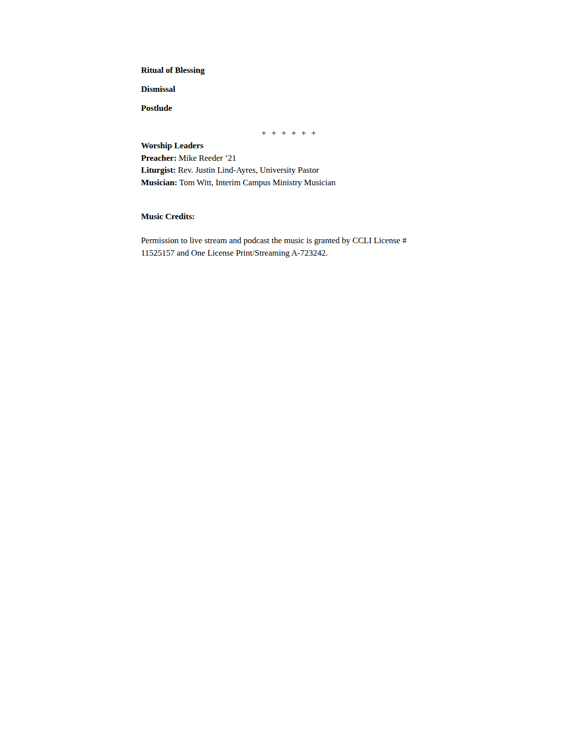Ritual of Blessing
Dismissal
Postlude
+ + + + + +
Worship Leaders
Preacher: Mike Reeder ’21
Liturgist: Rev. Justin Lind-Ayres, University Pastor
Musician: Tom Witt, Interim Campus Ministry Musician
Music Credits:
Permission to live stream and podcast the music is granted by CCLI License # 11525157 and One License Print/Streaming A-723242.